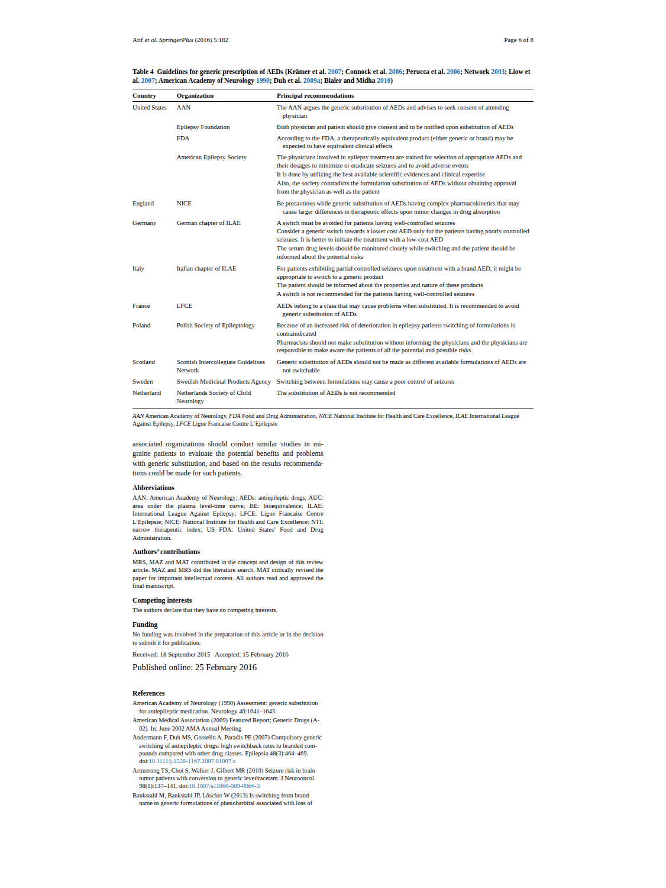Atif et al. SpringerPlus (2016) 5:182
Page 6 of 8
Table 4 Guidelines for generic prescription of AEDs (Krämer et al. 2007; Connock et al. 2006; Perucca et al. 2006; Network 2003; Liow et al. 2007; American Academy of Neurology 1990; Duh et al. 2009a; Bialer and Midha 2010)
| Country | Organization | Principal recommendations |
| --- | --- | --- |
| United States | AAN | The AAN argues the generic substitution of AEDs and advises to seek consent of attending physician |
| | Epilepsy Foundation | Both physician and patient should give consent and to be notified upon substitution of AEDs |
| | FDA | According to the FDA, a therapeutically equivalent product (either generic or brand) may be expected to have equivalent clinical effects |
| | American Epilepsy Society | The physicians involved in epilepsy treatment are trained for selection of appropriate AEDs and their dosages to minimize or eradicate seizures and to avoid adverse events It is done by utilizing the best available scientific evidences and clinical expertise Also, the society contradicts the formulation substitution of AEDs without obtaining approval from the physician as well as the patient |
| England | NICE | Be precautious while generic substitution of AEDs having complex pharmacokinetics that may cause larger differences in therapeutic effects upon minor changes in drug absorption |
| Germany | German chapter of ILAE | A switch must be avoided for patients having well-controlled seizures Consider a generic switch towards a lower cost AED only for the patients having poorly controlled seizures. It is better to initiate the treatment with a low-cost AED The serum drug levels should be monitored closely while switching and the patient should be informed about the potential risks |
| Italy | Italian chapter of ILAE | For patients exhibiting partial controlled seizures upon treatment with a brand AED, it might be appropriate to switch to a generic product The patient should be informed about the properties and nature of these products A switch is not recommended for the patients having well-controlled seizures |
| France | LFCE | AEDs belong to a class that may cause problems when substituted. It is recommended to avoid generic substitution of AEDs |
| Poland | Polish Society of Epileptology | Because of an increased risk of deterioration in epilepsy patients switching of formulations is contraindicated Pharmacists should not make substitution without informing the physicians and the physicians are responsible to make aware the patients of all the potential and possible risks |
| Scotland | Scottish Intercollegiate Guidelines Network | Generic substitution of AEDs should not be made as different available formulations of AEDs are not switchable |
| Sweden | Swedish Medicinal Products Agency | Switching between formulations may cause a poor control of seizures |
| Netherland | Netherlands Society of Child Neurology | The substitution of AEDs is not recommended |
AAN American Academy of Neurology, FDA Food and Drug Administration, NICE National Institute for Health and Care Excellence, ILAE International League Against Epilepsy, LFCE Ligue Francaise Contre L’Epilepsie
associated organizations should conduct similar studies in migraine patients to evaluate the potential benefits and problems with generic substitution, and based on the results recommendations could be made for such patients.
Abbreviations
AAN: American Academy of Neurology; AEDs: antiepileptic drugs; AUC: area under the plasma level-time curve; BE: bioequivalence; ILAE: International League Against Epilepsy; LFCE: Ligue Francaise Contre L’Epilepsie; NICE: National Institute for Health and Care Excellence; NTI: narrow therapeutic index; US FDA: United States’ Food and Drug Administration.
Authors’ contributions
MRS, MAZ and MAT contributed in the concept and design of this review article. MAZ and MRS did the literature search. MAT critically revised the paper for important intellectual content. All authors read and approved the final manuscript.
Competing interests
The authors declare that they have no competing interests.
Funding
No funding was involved in the preparation of this article or in the decision to submit it for publication.
Received: 18 September 2015 Accepted: 15 February 2016
Published online: 25 February 2016
References
American Academy of Neurology (1990) Assessment: generic substitution for antiepileptic medication. Neurology 40:1641–1643
American Medical Association (2009) Featured Report; Generic Drugs (A-02). In: June 2002 AMA Annual Meeting
Andermann F, Duh MS, Gosselin A, Paradis PE (2007) Compulsory generic switching of antiepileptic drugs: high switchback rates to branded compounds compared with other drug classes. Epilepsia 48(3):464–469. doi:10.1111/j.1528-1167.2007.01007.x
Armstrong TS, Choi S, Walker J, Gilbert MR (2010) Seizure risk in brain tumor patients with conversion to generic levetiracetam. J Neurooncol 98(1):137–141. doi:10.1007/s11060-009-0066-3
Bankstahl M, Bankstahl JP, Löscher W (2013) Is switching from brand name to generic formulations of phenobarbital associated with loss of